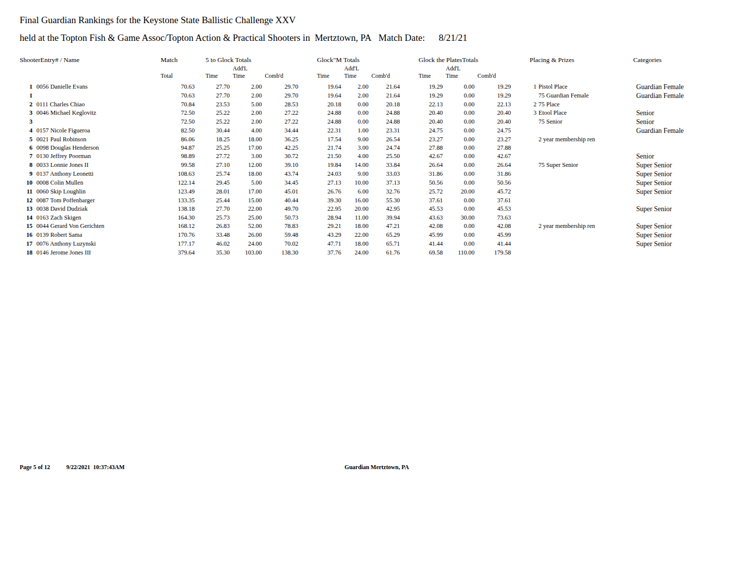Final Guardian Rankings for the Keystone State Ballistic Challenge XXV
held at the Topton Fish & Game Assoc/Topton Action & Practical Shooters in Mertztown, PA Match Date:8/21/21
| ShooterEntry# / Name | Match | 5 to Glock Totals | | Glock"M Totals | | Glock the PlatesTotals | | Placing & Prizes | Categories |
| --- | --- | --- | --- | --- | --- | --- | --- | --- | --- |
| | | Total | Time | Add'L Time | Comb'd | | Time | Add'L Time | Comb'd | | Time | Add'L Time | Comb'd | | | | |
| 1 | 0056 Danielle Evans | 70.63 | 27.70 | 2.00 | 29.70 | | 19.64 | 2.00 | 21.64 | | 19.29 | 0.00 | 19.29 | | 1 | Pistol Place | Guardian Female |
| 1 | | 70.63 | 27.70 | 2.00 | 29.70 | | 19.64 | 2.00 | 21.64 | | 19.29 | 0.00 | 19.29 | | | 75 Guardian Female | Guardian Female |
| 2 | 0111 Charles Chiao | 70.84 | 23.53 | 5.00 | 28.53 | | 20.18 | 0.00 | 20.18 | | 22.13 | 0.00 | 22.13 | | 2 | 75 Place | |
| 3 | 0046 Michael Keglovitz | 72.50 | 25.22 | 2.00 | 27.22 | | 24.88 | 0.00 | 24.88 | | 20.40 | 0.00 | 20.40 | | 3 | Etool Place | Senior |
| 3 | | 72.50 | 25.22 | 2.00 | 27.22 | | 24.88 | 0.00 | 24.88 | | 20.40 | 0.00 | 20.40 | | | 75 Senior | Senior |
| 4 | 0157 Nicole Figueroa | 82.50 | 30.44 | 4.00 | 34.44 | | 22.31 | 1.00 | 23.31 | | 24.75 | 0.00 | 24.75 | | | | Guardian Female |
| 5 | 0021 Paul Robinson | 86.06 | 18.25 | 18.00 | 36.25 | | 17.54 | 9.00 | 26.54 | | 23.27 | 0.00 | 23.27 | | | 2 year membership ren | |
| 6 | 0098 Douglas Henderson | 94.87 | 25.25 | 17.00 | 42.25 | | 21.74 | 3.00 | 24.74 | | 27.88 | 0.00 | 27.88 | | | | |
| 7 | 0130 Jeffrey Poorman | 98.89 | 27.72 | 3.00 | 30.72 | | 21.50 | 4.00 | 25.50 | | 42.67 | 0.00 | 42.67 | | | | Senior |
| 8 | 0033 Lonnie Jones II | 99.58 | 27.10 | 12.00 | 39.10 | | 19.84 | 14.00 | 33.84 | | 26.64 | 0.00 | 26.64 | | | 75 Super Senior | Super Senior |
| 9 | 0137 Anthony Leonetti | 108.63 | 25.74 | 18.00 | 43.74 | | 24.03 | 9.00 | 33.03 | | 31.86 | 0.00 | 31.86 | | | | Super Senior |
| 10 | 0008 Colin Mullen | 122.14 | 29.45 | 5.00 | 34.45 | | 27.13 | 10.00 | 37.13 | | 50.56 | 0.00 | 50.56 | | | | Super Senior |
| 11 | 0060 Skip Loughlin | 123.49 | 28.01 | 17.00 | 45.01 | | 26.76 | 6.00 | 32.76 | | 25.72 | 20.00 | 45.72 | | | | Super Senior |
| 12 | 0087 Tom Poffenbarger | 133.35 | 25.44 | 15.00 | 40.44 | | 39.30 | 16.00 | 55.30 | | 37.61 | 0.00 | 37.61 | | | | |
| 13 | 0038 David Dudziak | 138.18 | 27.70 | 22.00 | 49.70 | | 22.95 | 20.00 | 42.95 | | 45.53 | 0.00 | 45.53 | | | | Super Senior |
| 14 | 0163 Zach Skigen | 164.30 | 25.73 | 25.00 | 50.73 | | 28.94 | 11.00 | 39.94 | | 43.63 | 30.00 | 73.63 | | | | |
| 15 | 0044 Gerard Von Gerichten | 168.12 | 26.83 | 52.00 | 78.83 | | 29.21 | 18.00 | 47.21 | | 42.08 | 0.00 | 42.08 | | | 2 year membership ren | Super Senior |
| 16 | 0139 Robert Sama | 170.76 | 33.48 | 26.00 | 59.48 | | 43.29 | 22.00 | 65.29 | | 45.99 | 0.00 | 45.99 | | | | Super Senior |
| 17 | 0076 Anthony Luzynski | 177.17 | 46.02 | 24.00 | 70.02 | | 47.71 | 18.00 | 65.71 | | 41.44 | 0.00 | 41.44 | | | | Super Senior |
| 18 | 0146 Jerome Jones III | 379.64 | 35.30 | 103.00 | 138.30 | | 37.76 | 24.00 | 61.76 | | 69.58 | 110.00 | 179.58 | | | | |
Page 5 of 12 9/22/2021 10:37:43AM Guardian Mertztown, PA